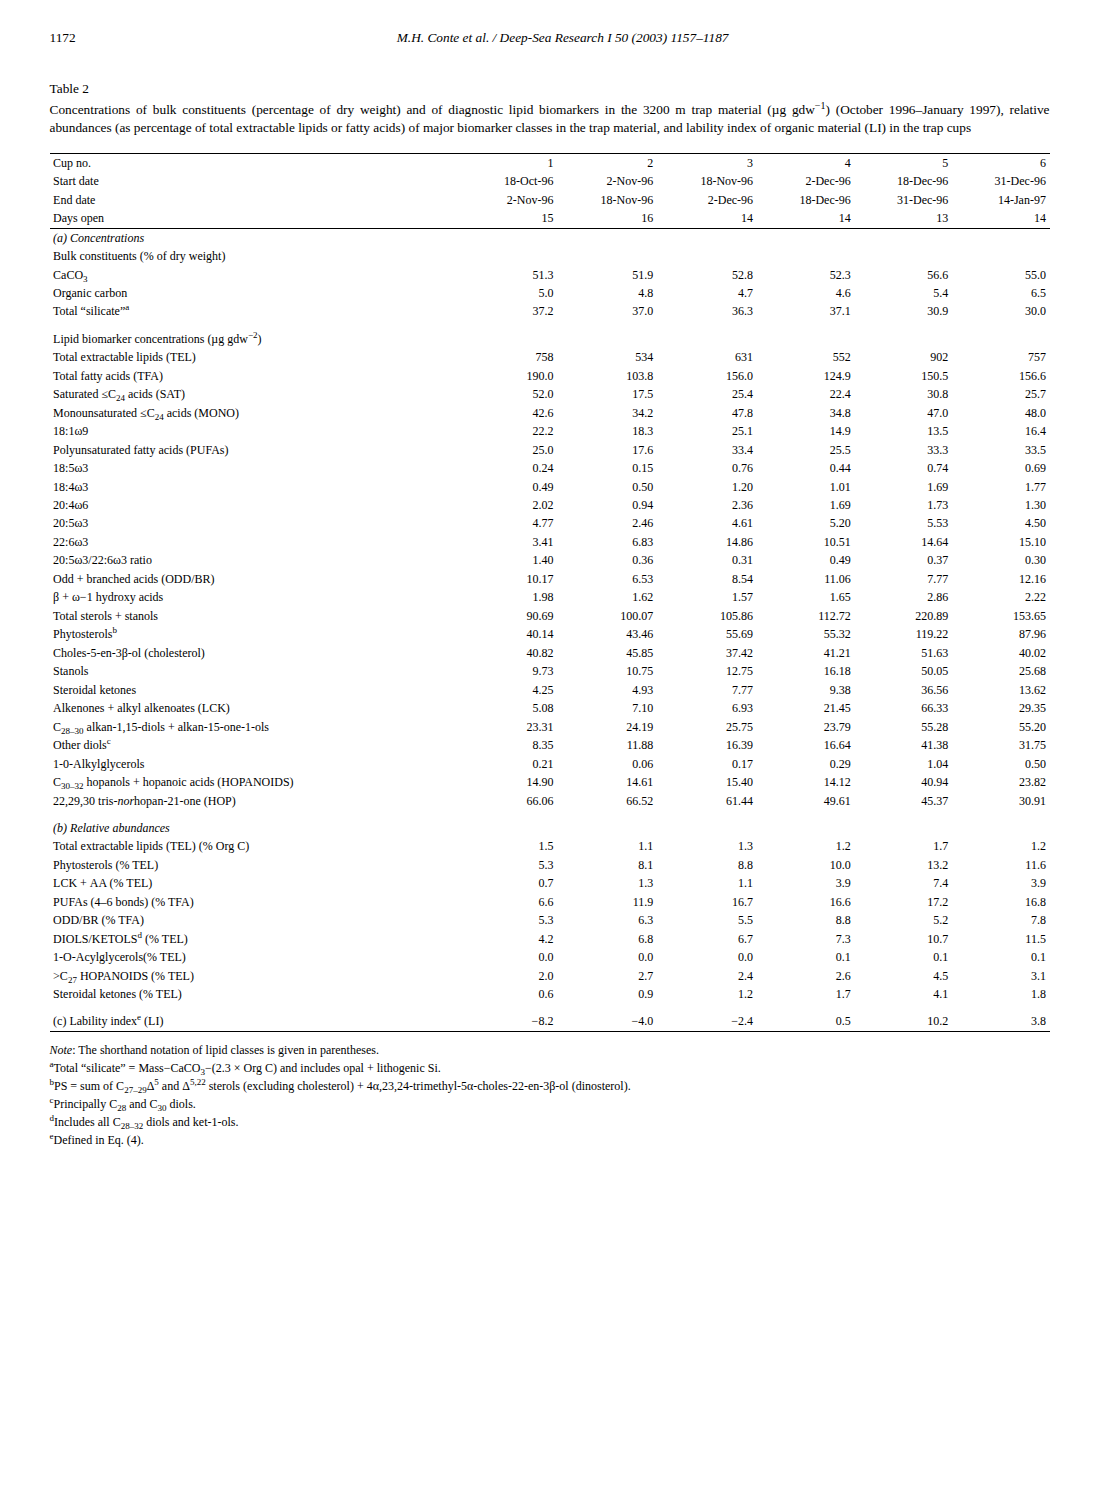1172 M.H. Conte et al. / Deep-Sea Research I 50 (2003) 1157–1187
Table 2
Concentrations of bulk constituents (percentage of dry weight) and of diagnostic lipid biomarkers in the 3200 m trap material (µg gdw−1) (October 1996–January 1997), relative abundances (as percentage of total extractable lipids or fatty acids) of major biomarker classes in the trap material, and lability index of organic material (LI) in the trap cups
| Cup no. | 1 | 2 | 3 | 4 | 5 | 6 |
| --- | --- | --- | --- | --- | --- | --- |
| Start date | 18-Oct-96 | 2-Nov-96 | 18-Nov-96 | 2-Dec-96 | 18-Dec-96 | 31-Dec-96 |
| End date | 2-Nov-96 | 18-Nov-96 | 2-Dec-96 | 18-Dec-96 | 31-Dec-96 | 14-Jan-97 |
| Days open | 15 | 16 | 14 | 14 | 13 | 14 |
| (a) Concentrations |
| Bulk constituents (% of dry weight) | | | | | | |
| CaCO 3 | 51.3 | 51.9 | 52.8 | 52.3 | 56.6 | 55.0 |
| Organic carbon | 5.0 | 4.8 | 4.7 | 4.6 | 5.4 | 6.5 |
| Total “silicate” a | 37.2 | 37.0 | 36.3 | 37.1 | 30.9 | 30.0 |
| Lipid biomarker concentrations (µg gdw −2 ) | | | | | | |
| Total extractable lipids (TEL) | 758 | 534 | 631 | 552 | 902 | 757 |
| Total fatty acids (TFA) | 190.0 | 103.8 | 156.0 | 124.9 | 150.5 | 156.6 |
| Saturated ≤C 24 acids (SAT) | 52.0 | 17.5 | 25.4 | 22.4 | 30.8 | 25.7 |
| Monounsaturated ≤C 24 acids (MONO) | 42.6 | 34.2 | 47.8 | 34.8 | 47.0 | 48.0 |
| 18:1ω9 | 22.2 | 18.3 | 25.1 | 14.9 | 13.5 | 16.4 |
| Polyunsaturated fatty acids (PUFAs) | 25.0 | 17.6 | 33.4 | 25.5 | 33.3 | 33.5 |
| 18:5ω3 | 0.24 | 0.15 | 0.76 | 0.44 | 0.74 | 0.69 |
| 18:4ω3 | 0.49 | 0.50 | 1.20 | 1.01 | 1.69 | 1.77 |
| 20:4ω6 | 2.02 | 0.94 | 2.36 | 1.69 | 1.73 | 1.30 |
| 20:5ω3 | 4.77 | 2.46 | 4.61 | 5.20 | 5.53 | 4.50 |
| 22:6ω3 | 3.41 | 6.83 | 14.86 | 10.51 | 14.64 | 15.10 |
| 20:5ω3/22:6ω3 ratio | 1.40 | 0.36 | 0.31 | 0.49 | 0.37 | 0.30 |
| Odd + branched acids (ODD/BR) | 10.17 | 6.53 | 8.54 | 11.06 | 7.77 | 12.16 |
| β + ω−1 hydroxy acids | 1.98 | 1.62 | 1.57 | 1.65 | 2.86 | 2.22 |
| Total sterols + stanols | 90.69 | 100.07 | 105.86 | 112.72 | 220.89 | 153.65 |
| Phytosterols b | 40.14 | 43.46 | 55.69 | 55.32 | 119.22 | 87.96 |
| Choles-5-en-3β-ol (cholesterol) | 40.82 | 45.85 | 37.42 | 41.21 | 51.63 | 40.02 |
| Stanols | 9.73 | 10.75 | 12.75 | 16.18 | 50.05 | 25.68 |
| Steroidal ketones | 4.25 | 4.93 | 7.77 | 9.38 | 36.56 | 13.62 |
| Alkenones + alkyl alkenoates (LCK) | 5.08 | 7.10 | 6.93 | 21.45 | 66.33 | 29.35 |
| C 28–30 alkan-1,15-diols + alkan-15-one-1-ols | 23.31 | 24.19 | 25.75 | 23.79 | 55.28 | 55.20 |
| Other diols c | 8.35 | 11.88 | 16.39 | 16.64 | 41.38 | 31.75 |
| 1-0-Alkylglycerols | 0.21 | 0.06 | 0.17 | 0.29 | 1.04 | 0.50 |
| C 30–32 hopanols + hopanoic acids (HOPANOIDS) | 14.90 | 14.61 | 15.40 | 14.12 | 40.94 | 23.82 |
| 22,29,30 tris- nor hopan-21-one (HOP) | 66.06 | 66.52 | 61.44 | 49.61 | 45.37 | 30.91 |
| (b) Relative abundances |
| Total extractable lipids (TEL) (% Org C) | 1.5 | 1.1 | 1.3 | 1.2 | 1.7 | 1.2 |
| Phytosterols (% TEL) | 5.3 | 8.1 | 8.8 | 10.0 | 13.2 | 11.6 |
| LCK + AA (% TEL) | 0.7 | 1.3 | 1.1 | 3.9 | 7.4 | 3.9 |
| PUFAs (4–6 bonds) (% TFA) | 6.6 | 11.9 | 16.7 | 16.6 | 17.2 | 16.8 |
| ODD/BR (% TFA) | 5.3 | 6.3 | 5.5 | 8.8 | 5.2 | 7.8 |
| DIOLS/KETOLS d (% TEL) | 4.2 | 6.8 | 6.7 | 7.3 | 10.7 | 11.5 |
| 1-O-Acylglycerols(% TEL) | 0.0 | 0.0 | 0.0 | 0.1 | 0.1 | 0.1 |
| >C 27 HOPANOIDS (% TEL) | 2.0 | 2.7 | 2.4 | 2.6 | 4.5 | 3.1 |
| Steroidal ketones (% TEL) | 0.6 | 0.9 | 1.2 | 1.7 | 4.1 | 1.8 |
| (c) Lability index e (LI) | −8.2 | −4.0 | −2.4 | 0.5 | 10.2 | 3.8 |
Note: The shorthand notation of lipid classes is given in parentheses.
aTotal “silicate” = Mass−CaCO3−(2.3 × Org C) and includes opal + lithogenic Si.
bPS = sum of C27–29Δ5 and Δ5,22 sterols (excluding cholesterol) + 4α,23,24-trimethyl-5α-choles-22-en-3β-ol (dinosterol).
cPrincipally C28 and C30 diols.
dIncludes all C28–32 diols and ket-1-ols.
eDefined in Eq. (4).